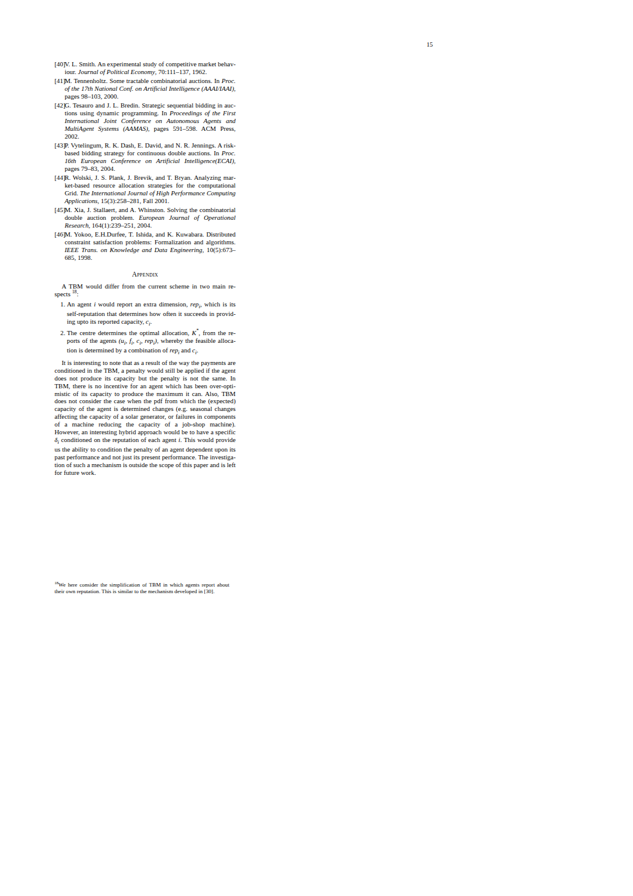15
[40] V. L. Smith. An experimental study of competitive market behaviour. Journal of Political Economy, 70:111–137, 1962.
[41] M. Tennenholtz. Some tractable combinatorial auctions. In Proc. of the 17th National Conf. on Artificial Intelligence (AAAI/IAAI), pages 98–103, 2000.
[42] G. Tesauro and J. L. Bredin. Strategic sequential bidding in auctions using dynamic programming. In Proceedings of the First International Joint Conference on Autonomous Agents and MultiAgent Systems (AAMAS), pages 591–598. ACM Press, 2002.
[43] P. Vytelingum, R. K. Dash, E. David, and N. R. Jennings. A risk-based bidding strategy for continuous double auctions. In Proc. 16th European Conference on Artificial Intelligence(ECAI), pages 79–83, 2004.
[44] R. Wolski, J. S. Plank, J. Brevik, and T. Bryan. Analyzing market-based resource allocation strategies for the computational Grid. The International Journal of High Performance Computing Applications, 15(3):258–281, Fall 2001.
[45] M. Xia, J. Stallaert, and A. Whinston. Solving the combinatorial double auction problem. European Journal of Operational Research, 164(1):239–251, 2004.
[46] M. Yokoo, E.H.Durfee, T. Ishida, and K. Kuwabara. Distributed constraint satisfaction problems: Formalization and algorithms. IEEE Trans. on Knowledge and Data Engineering, 10(5):673–685, 1998.
Appendix
A TBM would differ from the current scheme in two main respects 18:
An agent i would report an extra dimension, repi, which is its self-reputation that determines how often it succeeds in providing upto its reported capacity, ci.
The centre determines the optimal allocation, K*, from the reports of the agents (ui, fi, ci, repi), whereby the feasible allocation is determined by a combination of repi and ci.
It is interesting to note that as a result of the way the payments are conditioned in the TBM, a penalty would still be applied if the agent does not produce its capacity but the penalty is not the same. In TBM, there is no incentive for an agent which has been over-optimistic of its capacity to produce the maximum it can. Also, TBM does not consider the case when the pdf from which the (expected) capacity of the agent is determined changes (e.g. seasonal changes affecting the capacity of a solar generator, or failures in components of a machine reducing the capacity of a job-shop machine). However, an interesting hybrid approach would be to have a specific δi conditioned on the reputation of each agent i. This would provide us the ability to condition the penalty of an agent dependent upon its past performance and not just its present performance. The investigation of such a mechanism is outside the scope of this paper and is left for future work.
18We here consider the simplification of TBM in which agents report about their own reputation. This is similar to the mechanism developed in [30].